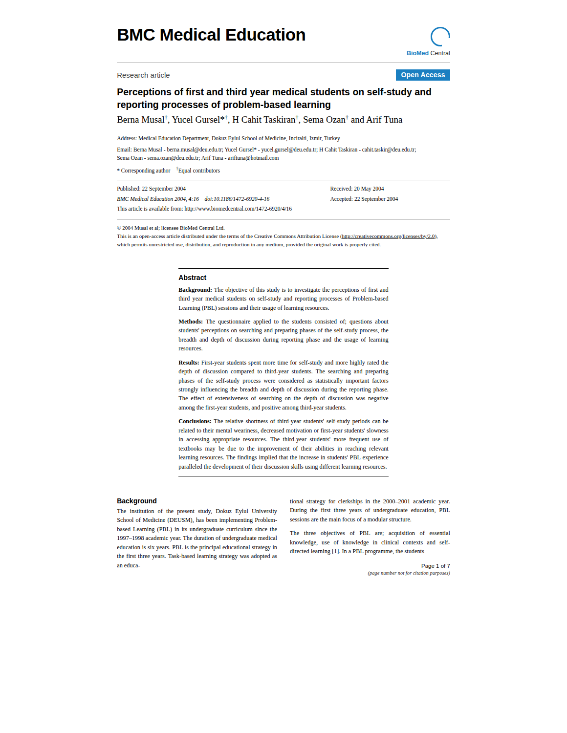BMC Medical Education
BioMed Central
Research article
Open Access
Perceptions of first and third year medical students on self-study and reporting processes of problem-based learning
Berna Musal†, Yucel Gursel*†, H Cahit Taskiran†, Sema Ozan† and Arif Tuna
Address: Medical Education Department, Dokuz Eylul School of Medicine, Inciralti, Izmir, Turkey
Email: Berna Musal - berna.musal@deu.edu.tr; Yucel Gursel* - yucel.gursel@deu.edu.tr; H Cahit Taskiran - cahit.taskir@deu.edu.tr;
Sema Ozan - sema.ozan@deu.edu.tr; Arif Tuna - ariftuna@hotmail.com
* Corresponding author †Equal contributors
Published: 22 September 2004
BMC Medical Education 2004, 4:16 doi:10.1186/1472-6920-4-16
This article is available from: http://www.biomedcentral.com/1472-6920/4/16
Received: 20 May 2004
Accepted: 22 September 2004
© 2004 Musal et al; licensee BioMed Central Ltd.
This is an open-access article distributed under the terms of the Creative Commons Attribution License (http://creativecommons.org/licenses/by/2.0), which permits unrestricted use, distribution, and reproduction in any medium, provided the original work is properly cited.
Abstract
Background: The objective of this study is to investigate the perceptions of first and third year medical students on self-study and reporting processes of Problem-based Learning (PBL) sessions and their usage of learning resources.
Methods: The questionnaire applied to the students consisted of; questions about students' perceptions on searching and preparing phases of the self-study process, the breadth and depth of discussion during reporting phase and the usage of learning resources.
Results: First-year students spent more time for self-study and more highly rated the depth of discussion compared to third-year students. The searching and preparing phases of the self-study process were considered as statistically important factors strongly influencing the breadth and depth of discussion during the reporting phase. The effect of extensiveness of searching on the depth of discussion was negative among the first-year students, and positive among third-year students.
Conclusions: The relative shortness of third-year students' self-study periods can be related to their mental weariness, decreased motivation or first-year students' slowness in accessing appropriate resources. The third-year students' more frequent use of textbooks may be due to the improvement of their abilities in reaching relevant learning resources. The findings implied that the increase in students' PBL experience paralleled the development of their discussion skills using different learning resources.
Background
The institution of the present study, Dokuz Eylul University School of Medicine (DEUSM), has been implementing Problem-based Learning (PBL) in its undergraduate curriculum since the 1997–1998 academic year. The duration of undergraduate medical education is six years. PBL is the principal educational strategy in the first three years. Task-based learning strategy was adopted as an educa-
tional strategy for clerkships in the 2000–2001 academic year. During the first three years of undergraduate education, PBL sessions are the main focus of a modular structure.
The three objectives of PBL are; acquisition of essential knowledge, use of knowledge in clinical contexts and self-directed learning [1]. In a PBL programme, the students
Page 1 of 7
(page number not for citation purposes)